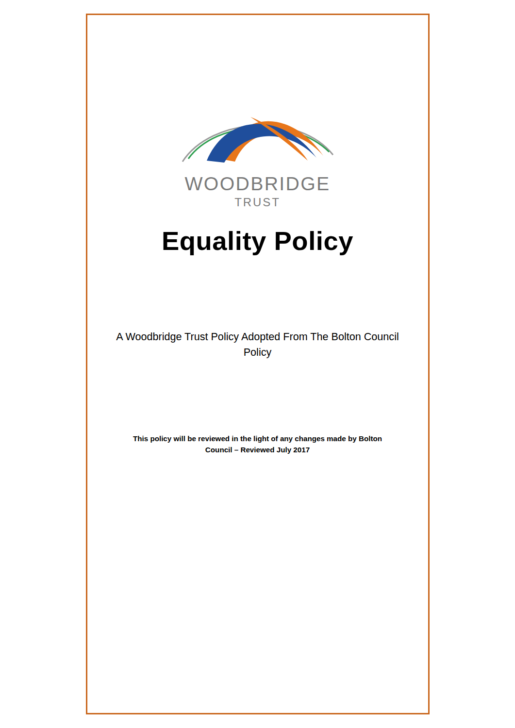WOODBRIDGE
TRUST
Equality Policy
A Woodbridge Trust Policy Adopted From The Bolton Council Policy
This policy will be reviewed in the light of any changes made by Bolton Council – Reviewed July 2017